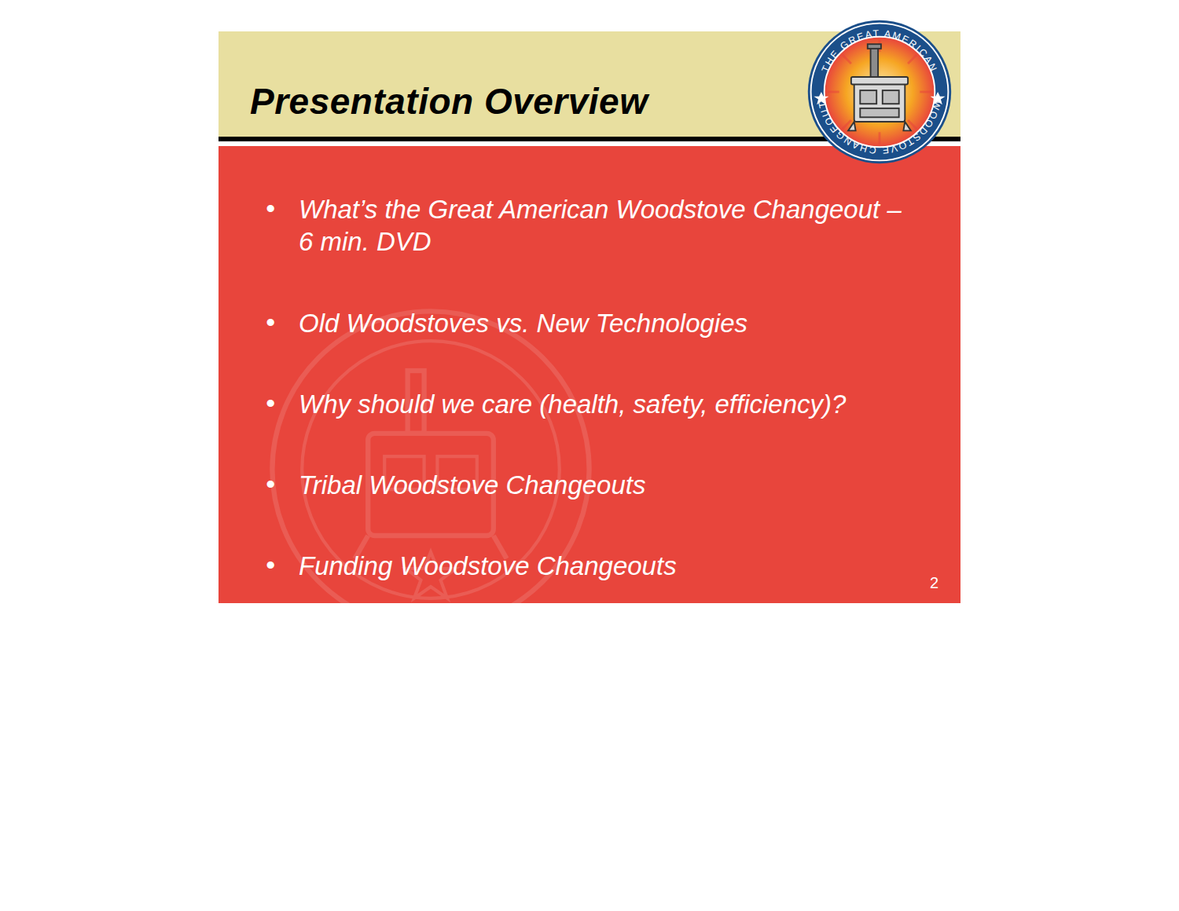Presentation Overview
What’s the Great American Woodstove Changeout – 6 min. DVD
Old Woodstoves vs. New Technologies
Why should we care (health, safety, efficiency)?
Tribal Woodstove Changeouts
Funding Woodstove Changeouts
2
THE GREAT AMERICAN WOODSTOVE CHANGEOUT